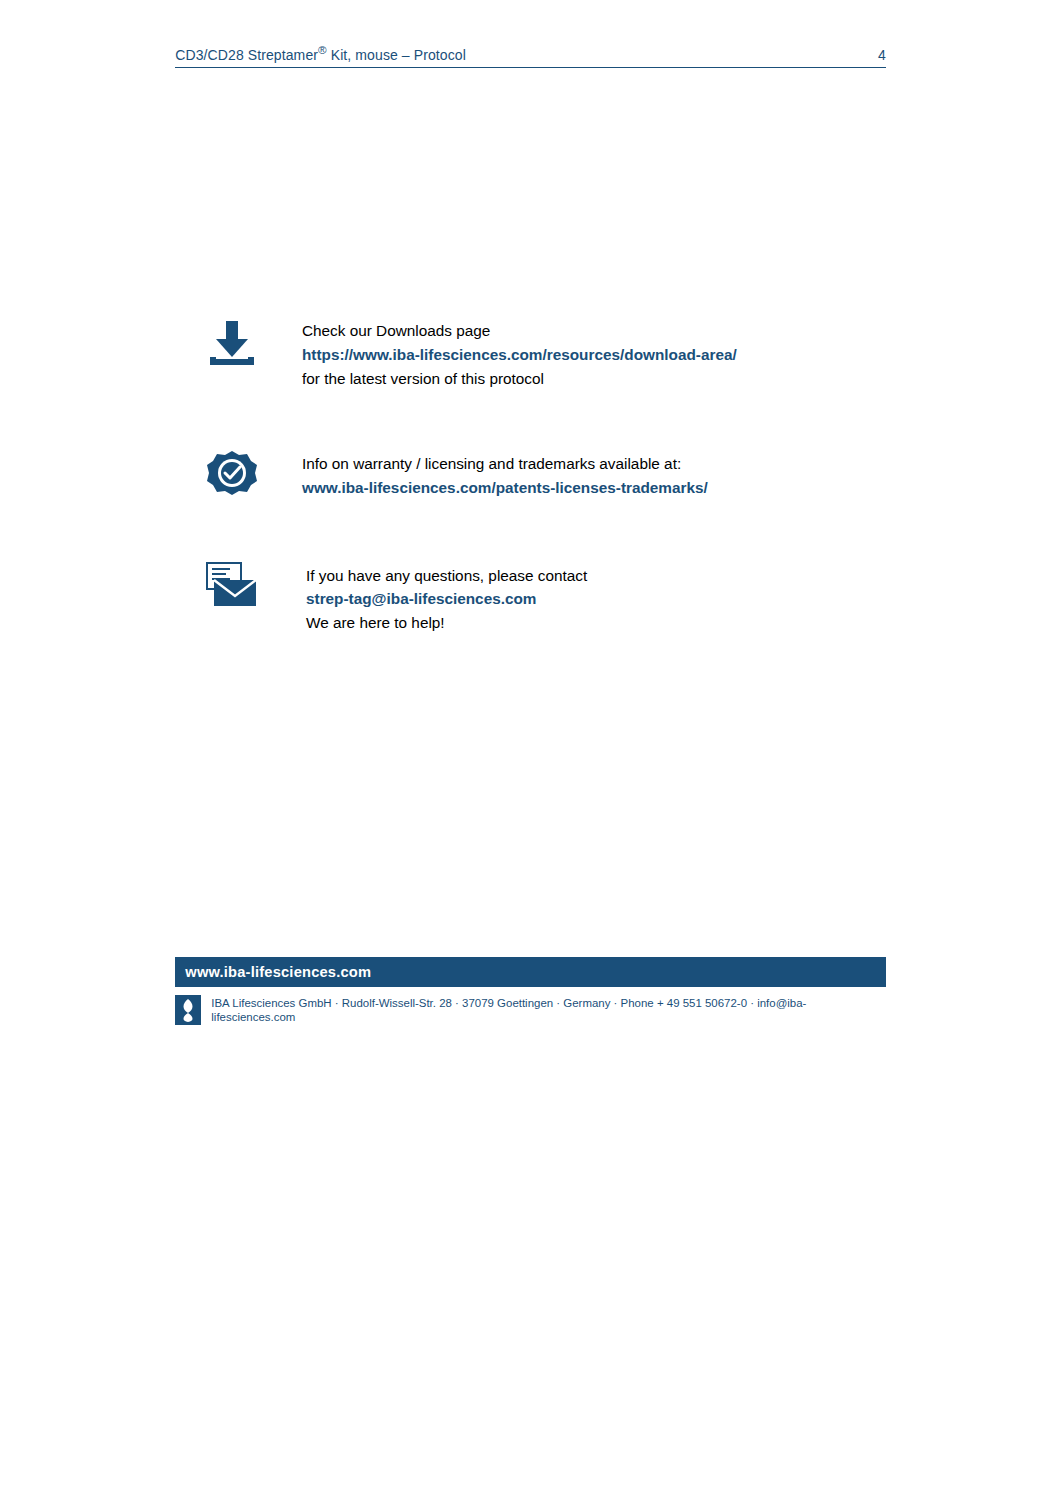CD3/CD28 Streptamer® Kit, mouse – Protocol
4
Check our Downloads page
https://www.iba-lifesciences.com/resources/download-area/
for the latest version of this protocol
Info on warranty / licensing and trademarks available at:
www.iba-lifesciences.com/patents-licenses-trademarks/
If you have any questions, please contact
strep-tag@iba-lifesciences.com
We are here to help!
www.iba-lifesciences.com
IBA Lifesciences GmbH · Rudolf-Wissell-Str. 28 · 37079 Goettingen · Germany · Phone + 49 551 50672-0 · info@iba-lifesciences.com